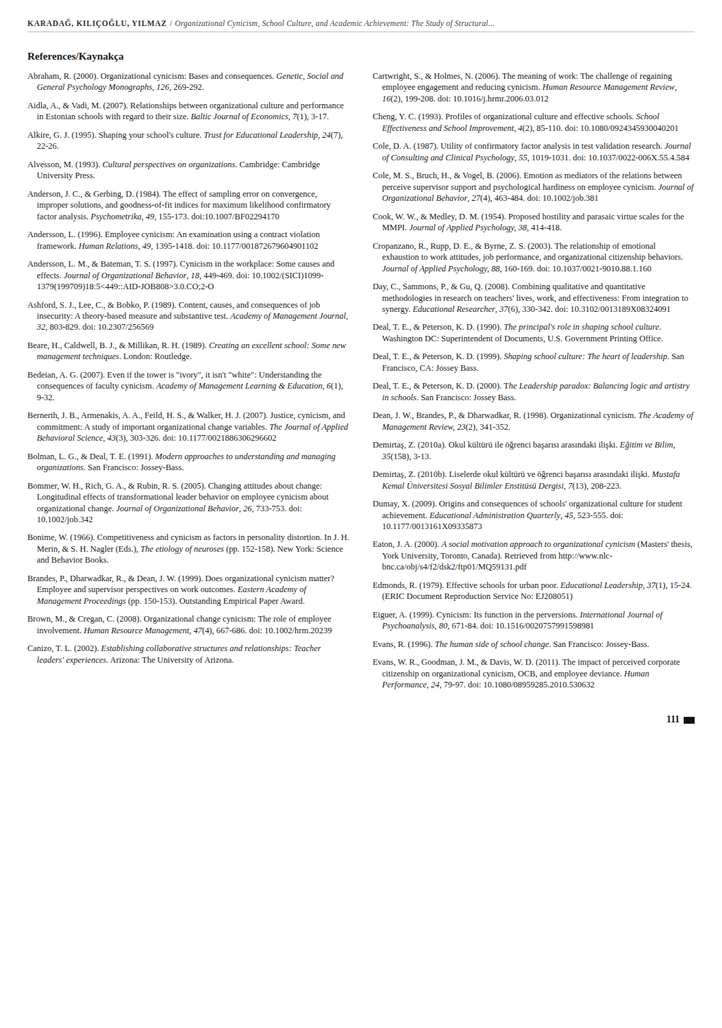KARADAĞ, KILIÇOĞLU, YILMAZ/Organizational Cynicism, School Culture, and Academic Achievement: The Study of Structural...
References/Kaynakça
Abraham, R. (2000). Organizational cynicism: Bases and consequences. Genetic, Social and General Psychology Monographs, 126, 269-292.
Aidla, A., & Vadi, M. (2007). Relationships between organizational culture and performance in Estonian schools with regard to their size. Baltic Journal of Economics, 7(1), 3-17.
Alkire, G. J. (1995). Shaping your school's culture. Trust for Educational Leadership, 24(7), 22-26.
Alvesson, M. (1993). Cultural perspectives on organizations. Cambridge: Cambridge University Press.
Anderson, J. C., & Gerbing, D. (1984). The effect of sampling error on convergence, improper solutions, and goodness-of-fit indices for maximum likelihood confirmatory factor analysis. Psychometrika, 49, 155-173. doi:10.1007/BF02294170
Andersson, L. (1996). Employee cynicism: An examination using a contract violation framework. Human Relations, 49, 1395-1418. doi: 10.1177/001872679604901102
Andersson, L. M., & Bateman, T. S. (1997). Cynicism in the workplace: Some causes and effects. Journal of Organizational Behavior, 18, 449-469. doi: 10.1002/(SICI)1099-1379(199709)18:5<449::AID-JOB808>3.0.CO;2-O
Ashford, S. J., Lee, C., & Bobko, P. (1989). Content, causes, and consequences of job insecurity: A theory-based measure and substantive test. Academy of Management Journal, 32, 803-829. doi: 10.2307/256569
Beare, H., Caldwell, B. J., & Millikan, R. H. (1989). Creating an excellent school: Some new management techniques. London: Routledge.
Bedeian, A. G. (2007). Even if the tower is "ivory", it isn't "white": Understanding the consequences of faculty cynicism. Academy of Management Learning & Education, 6(1), 9-32.
Bernerth, J. B., Armenakis, A. A., Feild, H. S., & Walker, H. J. (2007). Justice, cynicism, and commitment: A study of important organizational change variables. The Journal of Applied Behavioral Science, 43(3), 303-326. doi: 10.1177/0021886306296602
Bolman, L. G., & Deal, T. E. (1991). Modern approaches to understanding and managing organizations. San Francisco: Jossey-Bass.
Bommer, W. H., Rich, G. A., & Rubin, R. S. (2005). Changing attitudes about change: Longitudinal effects of transformational leader behavior on employee cynicism about organizational change. Journal of Organizational Behavior, 26, 733-753. doi: 10.1002/job.342
Bonime, W. (1966). Competitiveness and cynicism as factors in personality distortion. In J. H. Merin, & S. H. Nagler (Eds.), The etiology of neuroses (pp. 152-158). New York: Science and Behavior Books.
Brandes, P., Dharwadkar, R., & Dean, J. W. (1999). Does organizational cynicism matter? Employee and supervisor perspectives on work outcomes. Eastern Academy of Management Proceedings (pp. 150-153). Outstanding Empirical Paper Award.
Brown, M., & Cregan, C. (2008). Organizational change cynicism: The role of employee involvement. Human Resource Management, 47(4), 667-686. doi: 10.1002/hrm.20239
Canizo, T. L. (2002). Establishing collaborative structures and relationships: Teacher leaders' experiences. Arizona: The University of Arizona.
Cartwright, S., & Holmes, N. (2006). The meaning of work: The challenge of regaining employee engagement and reducing cynicism. Human Resource Management Review, 16(2), 199-208. doi: 10.1016/j.hrmr.2006.03.012
Cheng, Y. C. (1993). Profiles of organizational culture and effective schools. School Effectiveness and School Improvement, 4(2), 85-110. doi: 10.1080/0924345930040201
Cole, D. A. (1987). Utility of confirmatory factor analysis in test validation research. Journal of Consulting and Clinical Psychology, 55, 1019-1031. doi: 10.1037/0022-006X.55.4.584
Cole, M. S., Bruch, H., & Vogel, B. (2006). Emotion as mediators of the relations between perceive supervisor support and psychological hardiness on employee cynicism. Journal of Organizational Behavior, 27(4), 463-484. doi: 10.1002/job.381
Cook, W. W., & Medley, D. M. (1954). Proposed hostility and parasaic virtue scales for the MMPI. Journal of Applied Psychology, 38, 414-418.
Cropanzano, R., Rupp, D. E., & Byrne, Z. S. (2003). The relationship of emotional exhaustion to work attitudes, job performance, and organizational citizenship behaviors. Journal of Applied Psychology, 88, 160-169. doi: 10.1037/0021-9010.88.1.160
Day, C., Sammons, P., & Gu, Q. (2008). Combining qualitative and quantitative methodologies in research on teachers' lives, work, and effectiveness: From integration to synergy. Educational Researcher, 37(6), 330-342. doi: 10.3102/0013189X08324091
Deal, T. E., & Peterson, K. D. (1990). The principal's role in shaping school culture. Washington DC: Superintendent of Documents, U.S. Government Printing Office.
Deal, T. E., & Peterson, K. D. (1999). Shaping school culture: The heart of leadership. San Francisco, CA: Jossey Bass.
Deal, T. E., & Peterson, K. D. (2000). The Leadership paradox: Balancing logic and artistry in schools. San Francisco: Jossey Bass.
Dean, J. W., Brandes, P., & Dharwadkar, R. (1998). Organizational cynicism. The Academy of Management Review, 23(2), 341-352.
Demirtaş, Z. (2010a). Okul kültürü ile öğrenci başarısı arasındaki ilişki. Eğitim ve Bilim, 35(158), 3-13.
Demirtaş, Z. (2010b). Liselerde okul kültürü ve öğrenci başarısı arasındaki ilişki. Mustafa Kemal Üniversitesi Sosyal Bilimler Enstitüsü Dergisi, 7(13), 208-223.
Dumay, X. (2009). Origins and consequences of schools' organizational culture for student achievement. Educational Administration Quarterly, 45, 523-555. doi: 10.1177/0013161X09335873
Eaton, J. A. (2000). A social motivation approach to organizational cynicism (Masters' thesis, York University, Toronto, Canada). Retrieved from http://www.nlc-bnc.ca/obj/s4/f2/dsk2/ftp01/MQ59131.pdf
Edmonds, R. (1979). Effective schools for urban poor. Educational Leadership, 37(1), 15-24. (ERIC Document Reproduction Service No: EJ208051)
Eiguer, A. (1999). Cynicism: Its function in the perversions. International Journal of Psychoanalysis, 80, 671-84. doi: 10.1516/0020757991598981
Evans, R. (1996). The human side of school change. San Francisco: Jossey-Bass.
Evans, W. R., Goodman, J. M., & Davis, W. D. (2011). The impact of perceived corporate citizenship on organizational cynicism, OCB, and employee deviance. Human Performance, 24, 79-97. doi: 10.1080/08959285.2010.530632
111